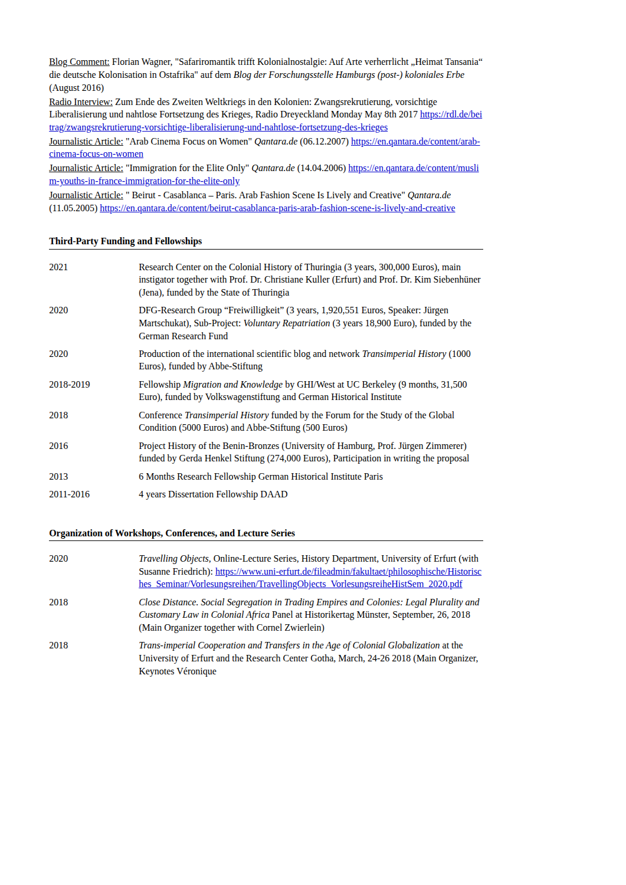Blog Comment: Florian Wagner, "Safariromantik trifft Kolonialnostalgie: Auf Arte verherrlicht „Heimat Tansania“ die deutsche Kolonisation in Ostafrika" auf dem Blog der Forschungsstelle Hamburgs (post-) koloniales Erbe (August 2016)
Radio Interview: Zum Ende des Zweiten Weltkriegs in den Kolonien: Zwangsrekrutierung, vorsichtige Liberalisierung und nahtlose Fortsetzung des Krieges, Radio Dreyeckland Monday May 8th 2017 https://rdl.de/beitrag/zwangsrekrutierung-vorsichtige-liberalisierung-und-nahtlose-fortsetzung-des-krieges
Journalistic Article: "Arab Cinema Focus on Women" Qantara.de (06.12.2007) https://en.qantara.de/content/arab-cinema-focus-on-women
Journalistic Article: "Immigration for the Elite Only" Qantara.de (14.04.2006) https://en.qantara.de/content/muslim-youths-in-france-immigration-for-the-elite-only
Journalistic Article: " Beirut - Casablanca – Paris. Arab Fashion Scene Is Lively and Creative" Qantara.de (11.05.2005) https://en.qantara.de/content/beirut-casablanca-paris-arab-fashion-scene-is-lively-and-creative
Third-Party Funding and Fellowships
| 2021 | Research Center on the Colonial History of Thuringia (3 years, 300,000 Euros), main instigator together with Prof. Dr. Christiane Kuller (Erfurt) and Prof. Dr. Kim Siebenhüner (Jena), funded by the State of Thuringia |
| 2020 | DFG-Research Group “Freiwilligkeit” (3 years, 1,920,551 Euros, Speaker: Jürgen Martschukat), Sub-Project: Voluntary Repatriation (3 years 18,900 Euro), funded by the German Research Fund |
| 2020 | Production of the international scientific blog and network Transimperial History (1000 Euros), funded by Abbe-Stiftung |
| 2018-2019 | Fellowship Migration and Knowledge by GHI/West at UC Berkeley (9 months, 31,500 Euro), funded by Volkswagenstiftung and German Historical Institute |
| 2018 | Conference Transimperial History funded by the Forum for the Study of the Global Condition (5000 Euros) and Abbe-Stiftung (500 Euros) |
| 2016 | Project History of the Benin-Bronzes (University of Hamburg, Prof. Jürgen Zimmerer) funded by Gerda Henkel Stiftung (274,000 Euros), Participation in writing the proposal |
| 2013 | 6 Months Research Fellowship German Historical Institute Paris |
| 2011-2016 | 4 years Dissertation Fellowship DAAD |
Organization of Workshops, Conferences, and Lecture Series
| 2020 | Travelling Objects , Online-Lecture Series, History Department, University of Erfurt (with Susanne Friedrich): https://www.uni-erfurt.de/fileadmin/fakultaet/philosophische/Historisches_Seminar/Vorlesungsreihen/TravellingObjects_VorlesungsreiheHistSem_2020.pdf |
| 2018 | Close Distance. Social Segregation in Trading Empires and Colonies: Legal Plurality and Customary Law in Colonial Africa Panel at Historikertag Münster, September, 26, 2018 (Main Organizer together with Cornel Zwierlein) |
| 2018 | Trans-imperial Cooperation and Transfers in the Age of Colonial Globalization at the University of Erfurt and the Research Center Gotha, March, 24-26 2018 (Main Organizer, Keynotes Véronique |